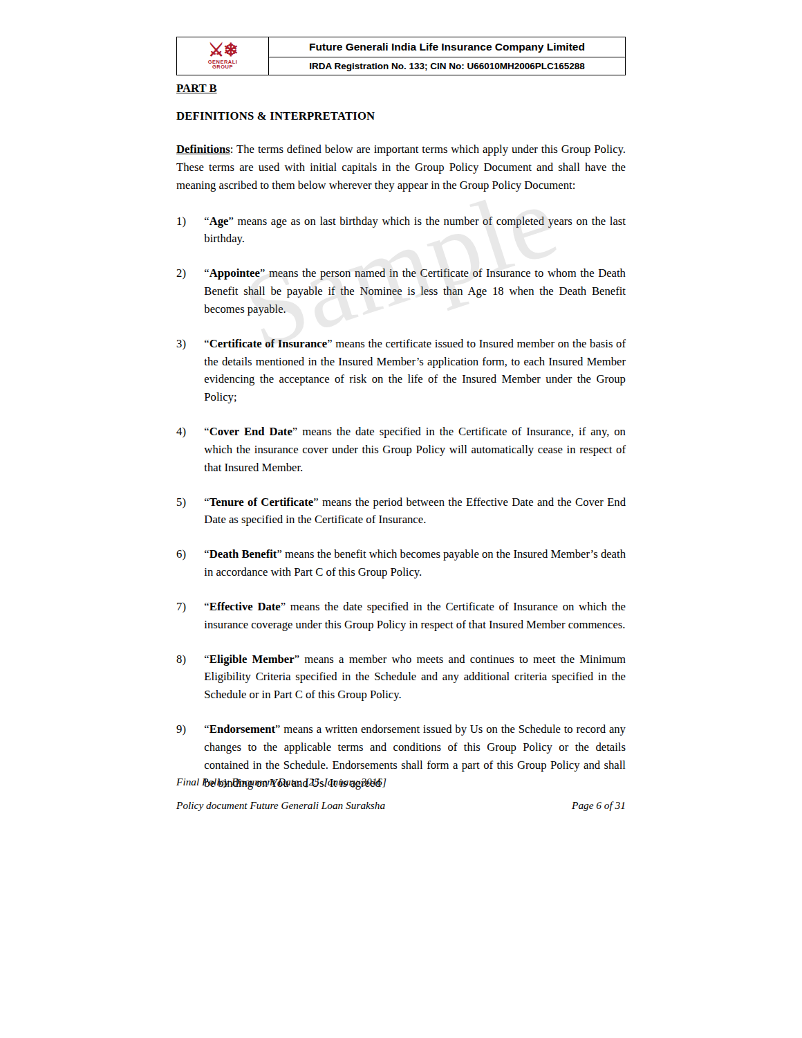| ⚔❄ GENERALI GROUP | Future Generali India Life Insurance Company Limited |
| IRDA Registration No. 133; CIN No: U66010MH2006PLC165288 |
Sample
PART B
DEFINITIONS & INTERPRETATION
Definitions: The terms defined below are important terms which apply under this Group Policy. These terms are used with initial capitals in the Group Policy Document and shall have the meaning ascribed to them below wherever they appear in the Group Policy Document:
“Age” means age as on last birthday which is the number of completed years on the last birthday.
“Appointee” means the person named in the Certificate of Insurance to whom the Death Benefit shall be payable if the Nominee is less than Age 18 when the Death Benefit becomes payable.
“Certificate of Insurance” means the certificate issued to Insured member on the basis of the details mentioned in the Insured Member’s application form, to each Insured Member evidencing the acceptance of risk on the life of the Insured Member under the Group Policy;
“Cover End Date” means the date specified in the Certificate of Insurance, if any, on which the insurance cover under this Group Policy will automatically cease in respect of that Insured Member.
“Tenure of Certificate” means the period between the Effective Date and the Cover End Date as specified in the Certificate of Insurance.
“Death Benefit” means the benefit which becomes payable on the Insured Member’s death in accordance with Part C of this Group Policy.
“Effective Date” means the date specified in the Certificate of Insurance on which the insurance coverage under this Group Policy in respect of that Insured Member commences.
“Eligible Member” means a member who meets and continues to meet the Minimum Eligibility Criteria specified in the Schedule and any additional criteria specified in the Schedule or in Part C of this Group Policy.
“Endorsement” means a written endorsement issued by Us on the Schedule to record any changes to the applicable terms and conditions of this Group Policy or the details contained in the Schedule. Endorsements shall form a part of this Group Policy and shall be binding on You and Us. It is agreed
Final Policy Document Date: [25-January-2016]
Policy document Future Generali Loan Suraksha
Page 6 of 31